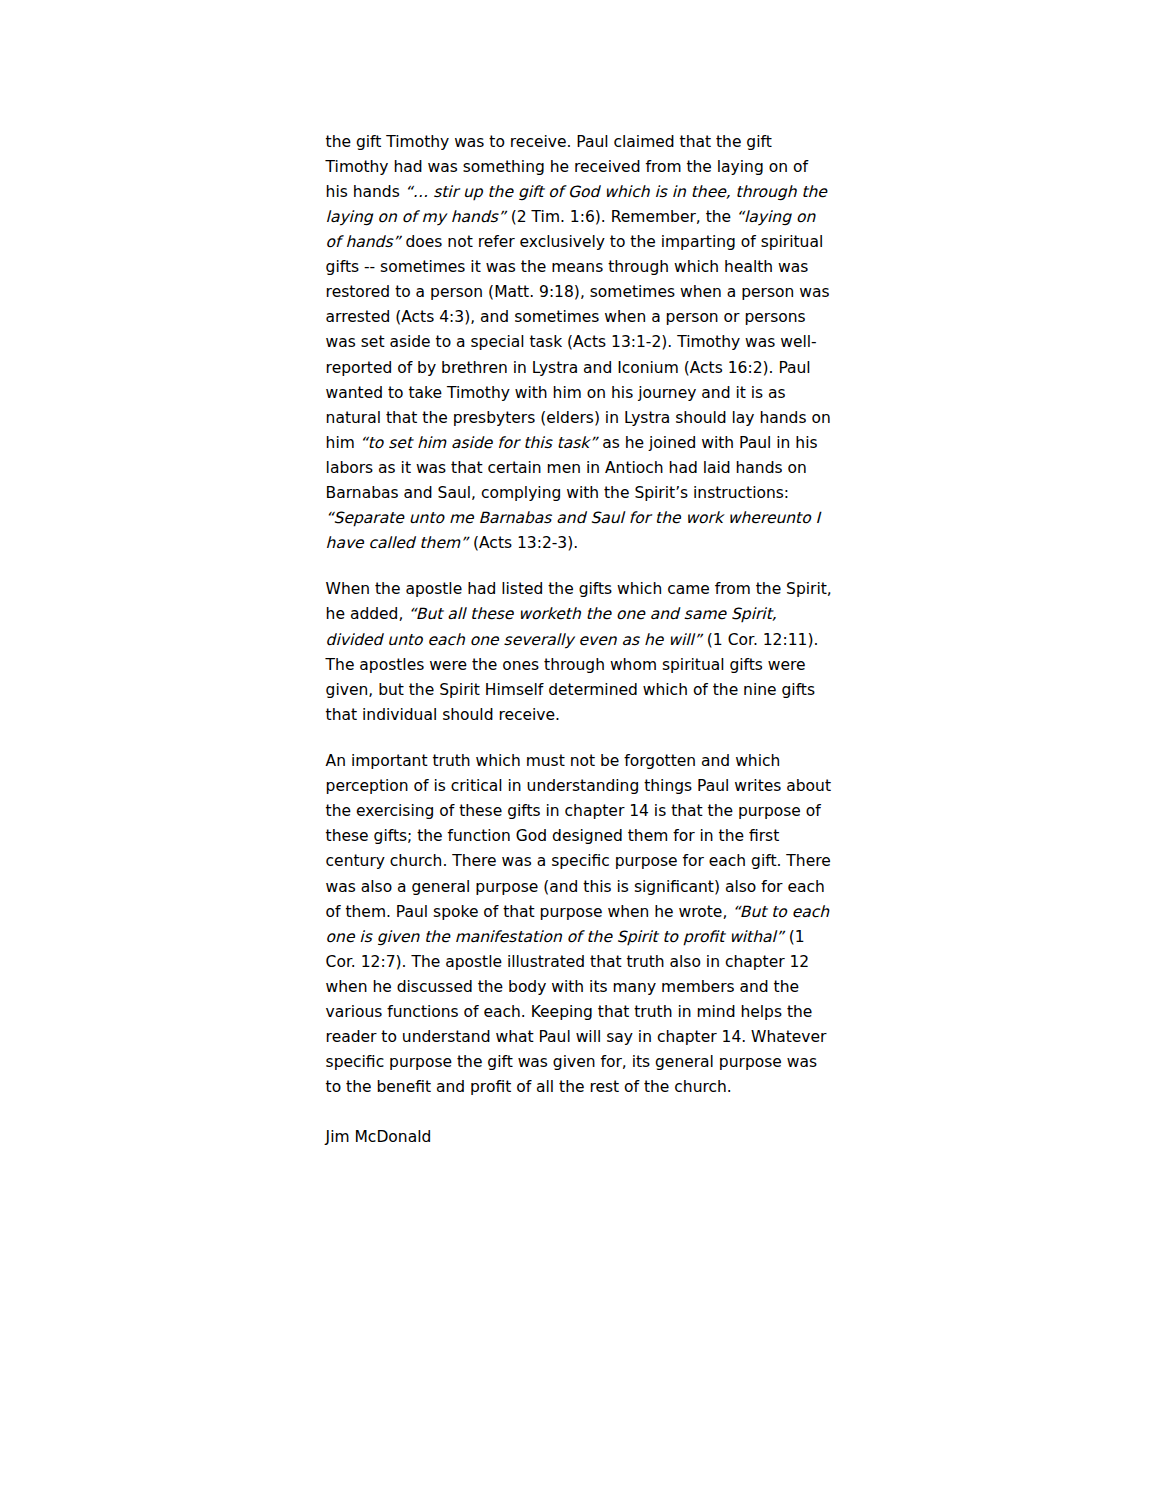the gift Timothy was to receive. Paul claimed that the gift Timothy had was something he received from the laying on of his hands “… stir up the gift of God which is in thee, through the laying on of my hands” (2 Tim. 1:6). Remember, the “laying on of hands” does not refer exclusively to the imparting of spiritual gifts -- sometimes it was the means through which health was restored to a person (Matt. 9:18), sometimes when a person was arrested (Acts 4:3), and sometimes when a person or persons was set aside to a special task (Acts 13:1-2). Timothy was well-reported of by brethren in Lystra and Iconium (Acts 16:2). Paul wanted to take Timothy with him on his journey and it is as natural that the presbyters (elders) in Lystra should lay hands on him “to set him aside for this task” as he joined with Paul in his labors as it was that certain men in Antioch had laid hands on Barnabas and Saul, complying with the Spirit’s instructions: “Separate unto me Barnabas and Saul for the work whereunto I have called them” (Acts 13:2-3).
When the apostle had listed the gifts which came from the Spirit, he added, “But all these worketh the one and same Spirit, divided unto each one severally even as he will” (1 Cor. 12:11). The apostles were the ones through whom spiritual gifts were given, but the Spirit Himself determined which of the nine gifts that individual should receive.
An important truth which must not be forgotten and which perception of is critical in understanding things Paul writes about the exercising of these gifts in chapter 14 is that the purpose of these gifts; the function God designed them for in the first century church. There was a specific purpose for each gift. There was also a general purpose (and this is significant) also for each of them. Paul spoke of that purpose when he wrote, “But to each one is given the manifestation of the Spirit to profit withal” (1 Cor. 12:7). The apostle illustrated that truth also in chapter 12 when he discussed the body with its many members and the various functions of each. Keeping that truth in mind helps the reader to understand what Paul will say in chapter 14. Whatever specific purpose the gift was given for, its general purpose was to the benefit and profit of all the rest of the church.
Jim McDonald